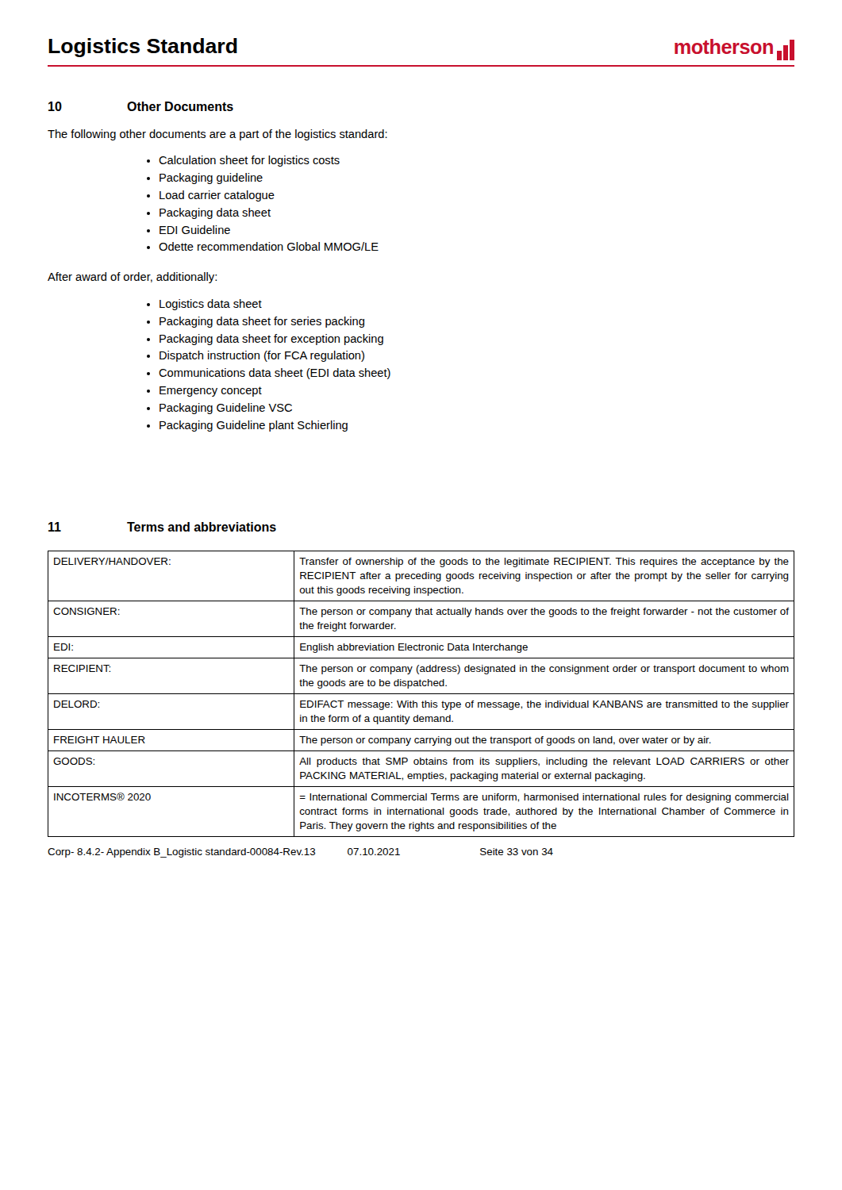Logistics Standard
motherson
10 Other Documents
The following other documents are a part of the logistics standard:
Calculation sheet for logistics costs
Packaging guideline
Load carrier catalogue
Packaging data sheet
EDI Guideline
Odette recommendation Global MMOG/LE
After award of order, additionally:
Logistics data sheet
Packaging data sheet for series packing
Packaging data sheet for exception packing
Dispatch instruction (for FCA regulation)
Communications data sheet (EDI data sheet)
Emergency concept
Packaging Guideline VSC
Packaging Guideline plant Schierling
11 Terms and abbreviations
| DELIVERY/HANDOVER: | Transfer of ownership of the goods to the legitimate RECIPIENT. This requires the acceptance by the RECIPIENT after a preceding goods receiving inspection or after the prompt by the seller for carrying out this goods receiving inspection. |
| CONSIGNER: | The person or company that actually hands over the goods to the freight forwarder - not the customer of the freight forwarder. |
| EDI: | English abbreviation Electronic Data Interchange |
| RECIPIENT: | The person or company (address) designated in the consignment order or transport document to whom the goods are to be dispatched. |
| DELORD: | EDIFACT message: With this type of message, the individual KANBANS are transmitted to the supplier in the form of a quantity demand. |
| FREIGHT HAULER | The person or company carrying out the transport of goods on land, over water or by air. |
| GOODS: | All products that SMP obtains from its suppliers, including the relevant LOAD CARRIERS or other PACKING MATERIAL, empties, packaging material or external packaging. |
| INCOTERMS® 2020 | = International Commercial Terms are uniform, harmonised international rules for designing commercial contract forms in international goods trade, authored by the International Chamber of Commerce in Paris. They govern the rights and responsibilities of the |
Corp- 8.4.2- Appendix B_Logistic standard-00084-Rev.13 07.10.2021 Seite 33 von 34